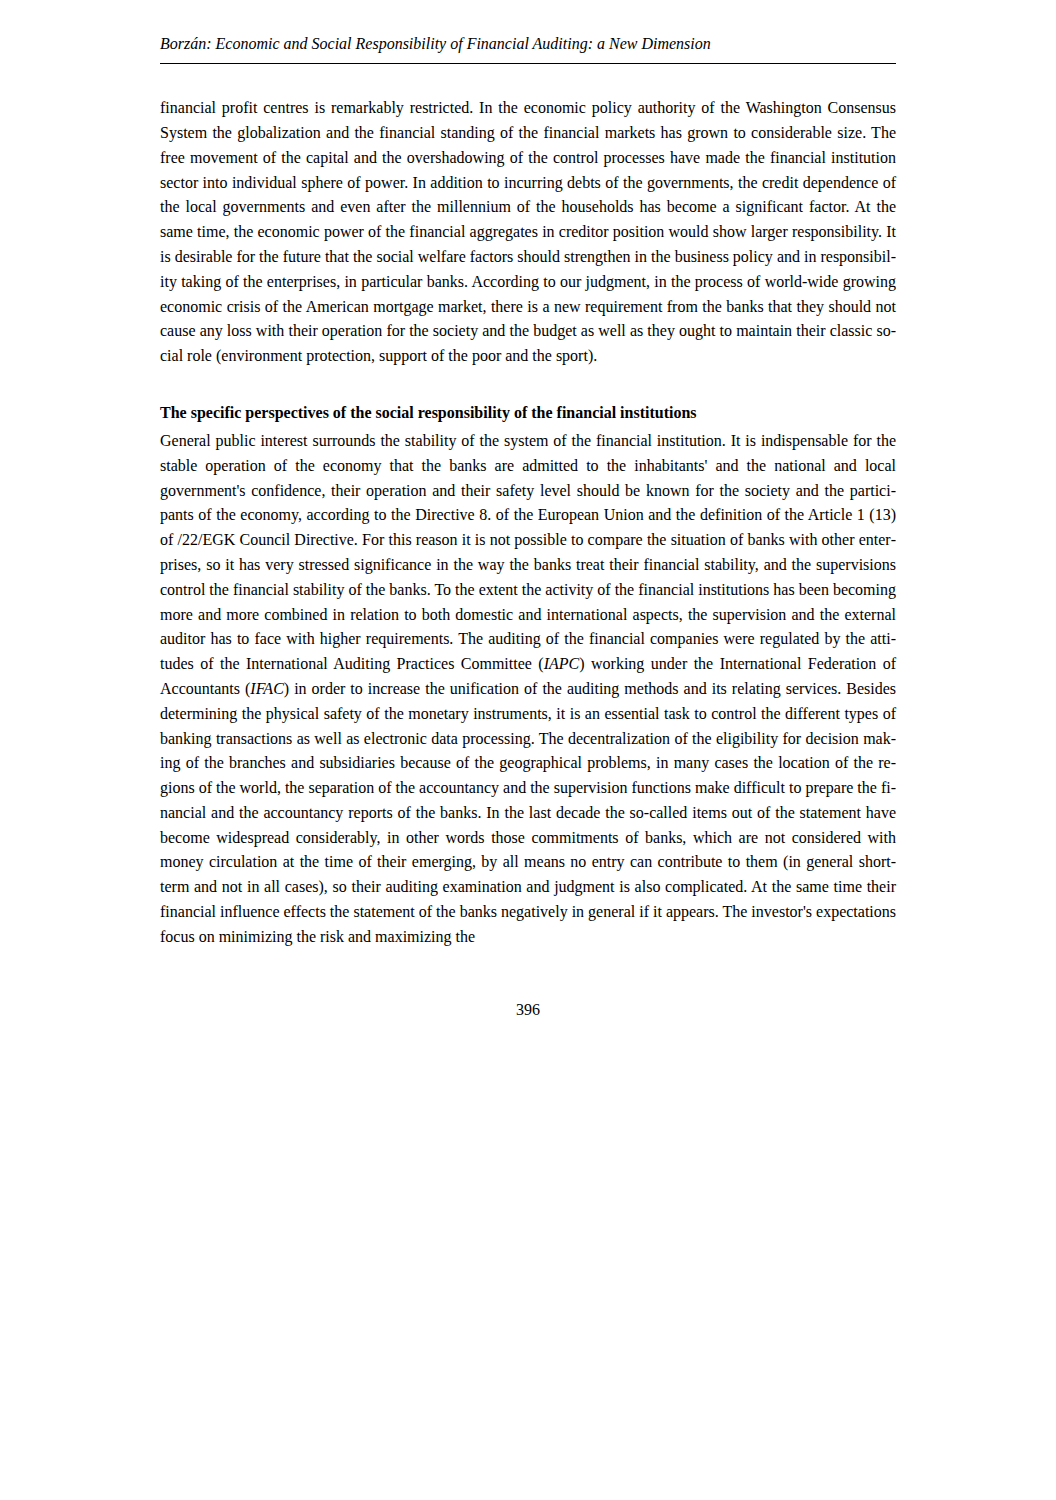Borzán: Economic and Social Responsibility of Financial Auditing: a New Dimension
financial profit centres is remarkably restricted. In the economic policy authority of the Washington Consensus System the globalization and the financial standing of the financial markets has grown to considerable size. The free movement of the capital and the overshadowing of the control processes have made the financial institution sector into individual sphere of power. In addition to incurring debts of the governments, the credit dependence of the local governments and even after the millennium of the households has become a significant factor. At the same time, the economic power of the financial aggregates in creditor position would show larger responsibility. It is desirable for the future that the social welfare factors should strengthen in the business policy and in responsibility taking of the enterprises, in particular banks. According to our judgment, in the process of world-wide growing economic crisis of the American mortgage market, there is a new requirement from the banks that they should not cause any loss with their operation for the society and the budget as well as they ought to maintain their classic social role (environment protection, support of the poor and the sport).
The specific perspectives of the social responsibility of the financial institutions
General public interest surrounds the stability of the system of the financial institution. It is indispensable for the stable operation of the economy that the banks are admitted to the inhabitants' and the national and local government's confidence, their operation and their safety level should be known for the society and the participants of the economy, according to the Directive 8. of the European Union and the definition of the Article 1 (13) of /22/EGK Council Directive. For this reason it is not possible to compare the situation of banks with other enterprises, so it has very stressed significance in the way the banks treat their financial stability, and the supervisions control the financial stability of the banks. To the extent the activity of the financial institutions has been becoming more and more combined in relation to both domestic and international aspects, the supervision and the external auditor has to face with higher requirements. The auditing of the financial companies were regulated by the attitudes of the International Auditing Practices Committee (IAPC) working under the International Federation of Accountants (IFAC) in order to increase the unification of the auditing methods and its relating services. Besides determining the physical safety of the monetary instruments, it is an essential task to control the different types of banking transactions as well as electronic data processing. The decentralization of the eligibility for decision making of the branches and subsidiaries because of the geographical problems, in many cases the location of the regions of the world, the separation of the accountancy and the supervision functions make difficult to prepare the financial and the accountancy reports of the banks. In the last decade the so-called items out of the statement have become widespread considerably, in other words those commitments of banks, which are not considered with money circulation at the time of their emerging, by all means no entry can contribute to them (in general short-term and not in all cases), so their auditing examination and judgment is also complicated. At the same time their financial influence effects the statement of the banks negatively in general if it appears. The investor's expectations focus on minimizing the risk and maximizing the
396